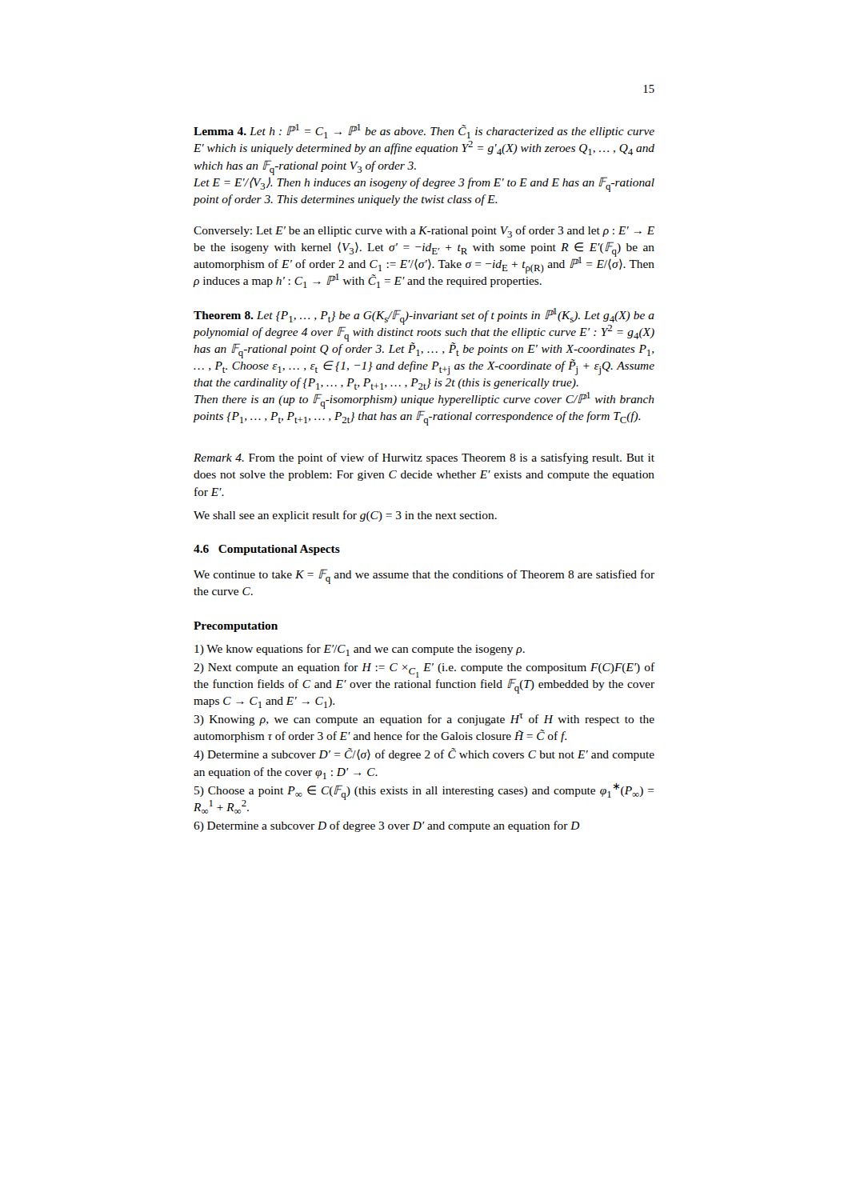15
Lemma 4. Let h : ℙ1 = C1 → ℙ1 be as above. Then C̃1 is characterized as the elliptic curve E′ which is uniquely determined by an affine equation Y2 = g′4(X) with zeroes Q1, … , Q4 and which has an 𝔽q-rational point V3 of order 3.
Let E = E′/⟨V3⟩. Then h induces an isogeny of degree 3 from E′ to E and E has an 𝔽q-rational point of order 3. This determines uniquely the twist class of E.
Conversely: Let E′ be an elliptic curve with a K-rational point V3 of order 3 and let ρ : E′ → E be the isogeny with kernel ⟨V3⟩. Let σ′ = −idE′ + tR with some point R ∈ E′(𝔽q) be an automorphism of E′ of order 2 and C1 := E′/⟨σ′⟩. Take σ = −idE + tρ(R) and ℙ1 = E/⟨σ⟩. Then ρ induces a map h′ : C1 → ℙ1 with C̃1 = E′ and the required properties.
Theorem 8. Let {P1, … , Pt} be a G(Ks/𝔽q)-invariant set of t points in ℙ1(Ks). Let g4(X) be a polynomial of degree 4 over 𝔽q with distinct roots such that the elliptic curve E′ : Y2 = g4(X) has an 𝔽q-rational point Q of order 3. Let P̃1, … , P̃t be points on E′ with X-coordinates P1, … , Pt. Choose ε1, … , εt ∈ {1, −1} and define Pt+j as the X-coordinate of P̃j + εjQ. Assume that the cardinality of {P1, … , Pt, Pt+1, … , P2t} is 2t (this is generically true).
Then there is an (up to 𝔽q-isomorphism) unique hyperelliptic curve cover C/ℙ1 with branch points {P1, … , Pt, Pt+1, … , P2t} that has an 𝔽q-rational correspondence of the form TC(f).
Remark 4. From the point of view of Hurwitz spaces Theorem 8 is a satisfying result. But it does not solve the problem: For given C decide whether E′ exists and compute the equation for E′.
We shall see an explicit result for g(C) = 3 in the next section.
4.6 Computational Aspects
We continue to take K = 𝔽q and we assume that the conditions of Theorem 8 are satisfied for the curve C.
Precomputation
1) We know equations for E′/C1 and we can compute the isogeny ρ.
2) Next compute an equation for H := C ×C1 E′ (i.e. compute the compositum F(C)F(E′) of the function fields of C and E′ over the rational function field 𝔽q(T) embedded by the cover maps C → C1 and E′ → C1).
3) Knowing ρ, we can compute an equation for a conjugate Hτ of H with respect to the automorphism τ of order 3 of E′ and hence for the Galois closure H̃ = C̃ of f.
4) Determine a subcover D′ = C̃/⟨σ⟩ of degree 2 of C̃ which covers C but not E′ and compute an equation of the cover φ1 : D′ → C.
5) Choose a point P∞ ∈ C(𝔽q) (this exists in all interesting cases) and compute φ1∗(P∞) = R∞1 + R∞2.
6) Determine a subcover D of degree 3 over D′ and compute an equation for D